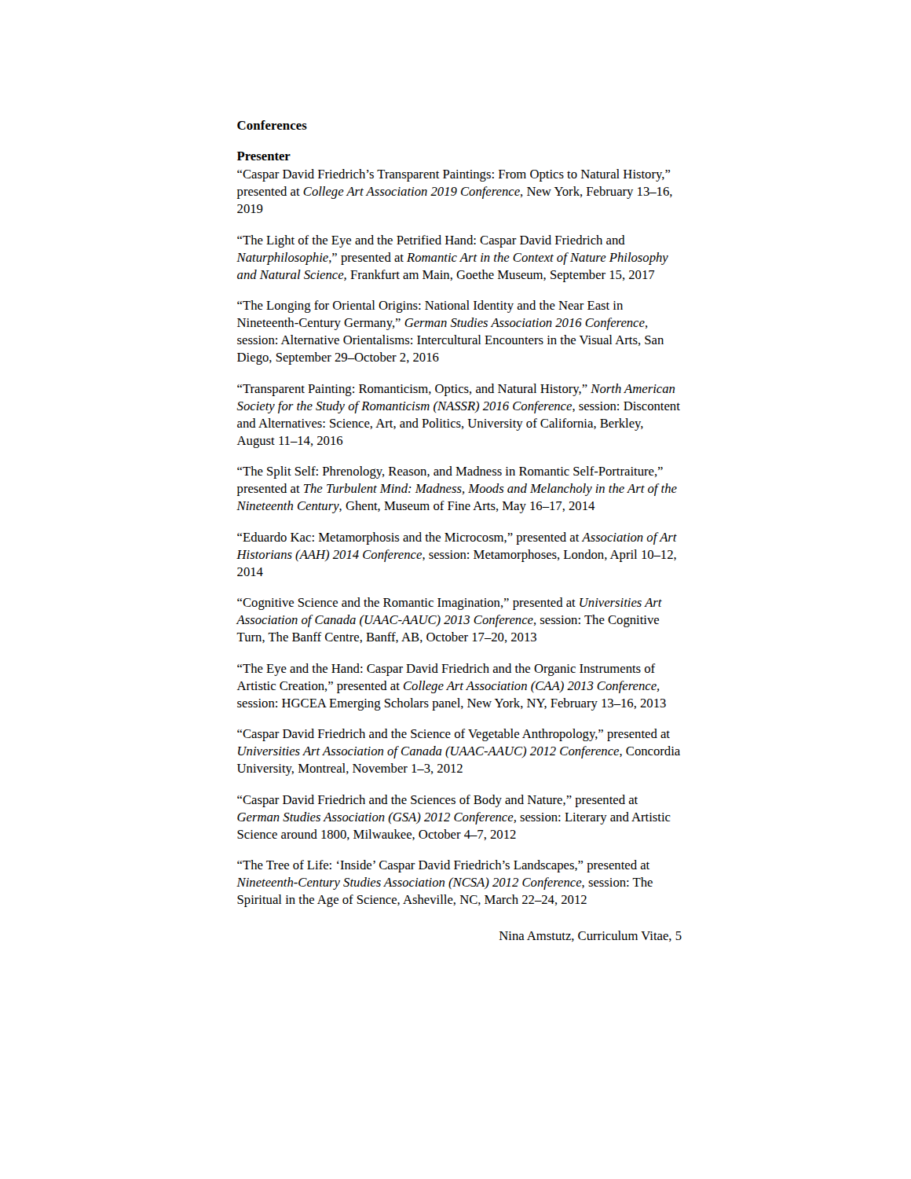Conferences
Presenter
“Caspar David Friedrich’s Transparent Paintings: From Optics to Natural History,” presented at College Art Association 2019 Conference, New York, February 13–16, 2019
“The Light of the Eye and the Petrified Hand: Caspar David Friedrich and Naturphilosophie,” presented at Romantic Art in the Context of Nature Philosophy and Natural Science, Frankfurt am Main, Goethe Museum, September 15, 2017
“The Longing for Oriental Origins: National Identity and the Near East in Nineteenth-Century Germany,” German Studies Association 2016 Conference, session: Alternative Orientalisms: Intercultural Encounters in the Visual Arts, San Diego, September 29–October 2, 2016
“Transparent Painting: Romanticism, Optics, and Natural History,” North American Society for the Study of Romanticism (NASSR) 2016 Conference, session: Discontent and Alternatives: Science, Art, and Politics, University of California, Berkley, August 11–14, 2016
“The Split Self: Phrenology, Reason, and Madness in Romantic Self-Portraiture,” presented at The Turbulent Mind: Madness, Moods and Melancholy in the Art of the Nineteenth Century, Ghent, Museum of Fine Arts, May 16–17, 2014
“Eduardo Kac: Metamorphosis and the Microcosm,” presented at Association of Art Historians (AAH) 2014 Conference, session: Metamorphoses, London, April 10–12, 2014
“Cognitive Science and the Romantic Imagination,” presented at Universities Art Association of Canada (UAAC-AAUC) 2013 Conference, session: The Cognitive Turn, The Banff Centre, Banff, AB, October 17–20, 2013
“The Eye and the Hand: Caspar David Friedrich and the Organic Instruments of Artistic Creation,” presented at College Art Association (CAA) 2013 Conference, session: HGCEA Emerging Scholars panel, New York, NY, February 13–16, 2013
“Caspar David Friedrich and the Science of Vegetable Anthropology,” presented at Universities Art Association of Canada (UAAC-AAUC) 2012 Conference, Concordia University, Montreal, November 1–3, 2012
“Caspar David Friedrich and the Sciences of Body and Nature,” presented at German Studies Association (GSA) 2012 Conference, session: Literary and Artistic Science around 1800, Milwaukee, October 4–7, 2012
“The Tree of Life: ‘Inside’ Caspar David Friedrich’s Landscapes,” presented at Nineteenth-Century Studies Association (NCSA) 2012 Conference, session: The Spiritual in the Age of Science, Asheville, NC, March 22–24, 2012
Nina Amstutz, Curriculum Vitae, 5